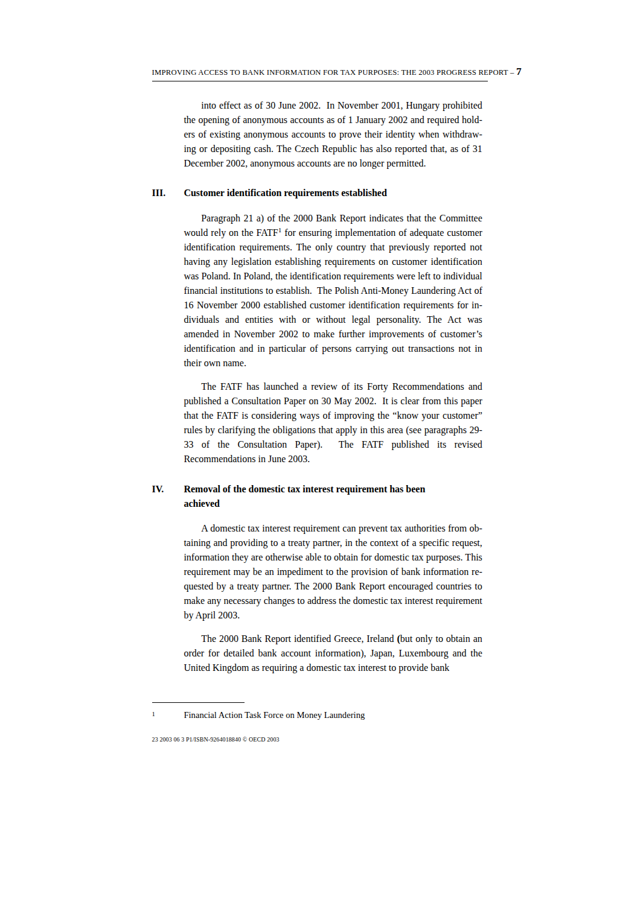IMPROVING ACCESS TO BANK INFORMATION FOR TAX PURPOSES: THE 2003 PROGRESS REPORT – 7
into effect as of 30 June 2002. In November 2001, Hungary prohibited the opening of anonymous accounts as of 1 January 2002 and required holders of existing anonymous accounts to prove their identity when withdrawing or depositing cash. The Czech Republic has also reported that, as of 31 December 2002, anonymous accounts are no longer permitted.
III. Customer identification requirements established
Paragraph 21 a) of the 2000 Bank Report indicates that the Committee would rely on the FATF1 for ensuring implementation of adequate customer identification requirements. The only country that previously reported not having any legislation establishing requirements on customer identification was Poland. In Poland, the identification requirements were left to individual financial institutions to establish. The Polish Anti-Money Laundering Act of 16 November 2000 established customer identification requirements for individuals and entities with or without legal personality. The Act was amended in November 2002 to make further improvements of customer’s identification and in particular of persons carrying out transactions not in their own name.
The FATF has launched a review of its Forty Recommendations and published a Consultation Paper on 30 May 2002. It is clear from this paper that the FATF is considering ways of improving the “know your customer” rules by clarifying the obligations that apply in this area (see paragraphs 29-33 of the Consultation Paper). The FATF published its revised Recommendations in June 2003.
IV. Removal of the domestic tax interest requirement has been achieved
A domestic tax interest requirement can prevent tax authorities from obtaining and providing to a treaty partner, in the context of a specific request, information they are otherwise able to obtain for domestic tax purposes. This requirement may be an impediment to the provision of bank information requested by a treaty partner. The 2000 Bank Report encouraged countries to make any necessary changes to address the domestic tax interest requirement by April 2003.
The 2000 Bank Report identified Greece, Ireland (but only to obtain an order for detailed bank account information), Japan, Luxembourg and the United Kingdom as requiring a domestic tax interest to provide bank
1
Financial Action Task Force on Money Laundering
23 2003 06 3 P1/ISBN-9264018840 © OECD 2003